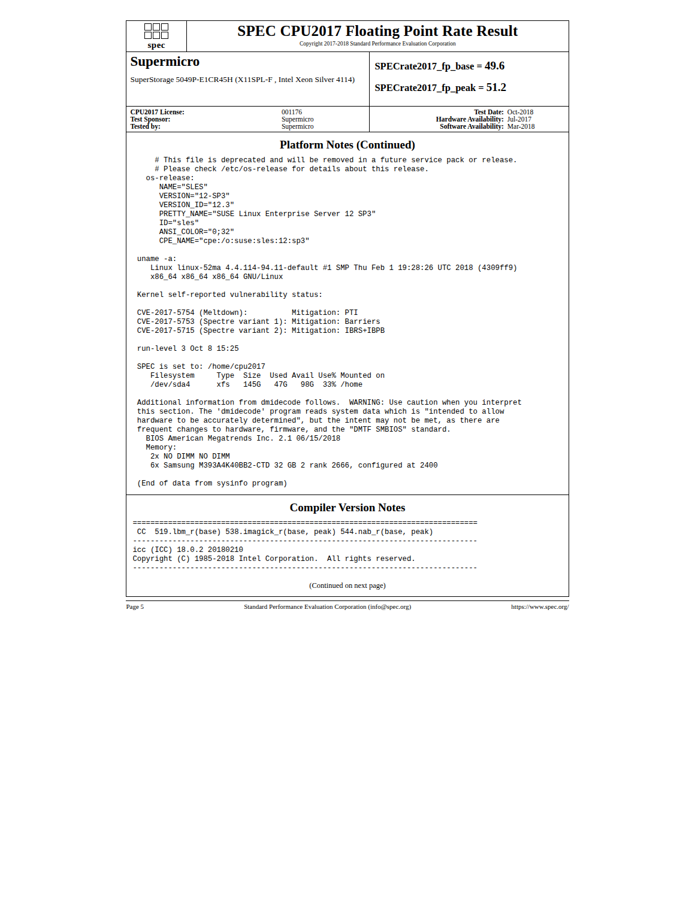spec
SPEC CPU2017 Floating Point Rate Result
Copyright 2017-2018 Standard Performance Evaluation Corporation
Supermicro
SuperStorage 5049P-E1CR45H (X11SPL-F , Intel Xeon Silver 4114)
SPECrate2017_fp_base = 49.6
SPECrate2017_fp_peak = 51.2
| CPU2017 License: | 001176 |
| Test Sponsor: | Supermicro |
| Tested by: | Supermicro |
| Test Date: | Oct-2018 |
| Hardware Availability: | Jul-2017 |
| Software Availability: | Mar-2018 |
Platform Notes (Continued)
     # This file is deprecated and will be removed in a future service pack or release.
     # Please check /etc/os-release for details about this release.
   os-release:
      NAME="SLES"
      VERSION="12-SP3"
      VERSION_ID="12.3"
      PRETTY_NAME="SUSE Linux Enterprise Server 12 SP3"
      ID="sles"
      ANSI_COLOR="0;32"
      CPE_NAME="cpe:/o:suse:sles:12:sp3"

 uname -a:
    Linux linux-52ma 4.4.114-94.11-default #1 SMP Thu Feb 1 19:28:26 UTC 2018 (4309ff9)
    x86_64 x86_64 x86_64 GNU/Linux

 Kernel self-reported vulnerability status:

 CVE-2017-5754 (Meltdown):          Mitigation: PTI
 CVE-2017-5753 (Spectre variant 1): Mitigation: Barriers
 CVE-2017-5715 (Spectre variant 2): Mitigation: IBRS+IBPB

 run-level 3 Oct 8 15:25

 SPEC is set to: /home/cpu2017
    Filesystem     Type  Size  Used Avail Use% Mounted on
    /dev/sda4      xfs   145G   47G   98G  33% /home

 Additional information from dmidecode follows.  WARNING: Use caution when you interpret
 this section. The 'dmidecode' program reads system data which is "intended to allow
 hardware to be accurately determined", but the intent may not be met, as there are
 frequent changes to hardware, firmware, and the "DMTF SMBIOS" standard.
   BIOS American Megatrends Inc. 2.1 06/15/2018
   Memory:
    2x NO DIMM NO DIMM
    6x Samsung M393A4K40BB2-CTD 32 GB 2 rank 2666, configured at 2400

 (End of data from sysinfo program)
Compiler Version Notes
==============================================================================
 CC  519.lbm_r(base) 538.imagick_r(base, peak) 544.nab_r(base, peak)
------------------------------------------------------------------------------
icc (ICC) 18.0.2 20180210
Copyright (C) 1985-2018 Intel Corporation.  All rights reserved.
------------------------------------------------------------------------------
(Continued on next page)
Page 5
Standard Performance Evaluation Corporation (info@spec.org)
https://www.spec.org/